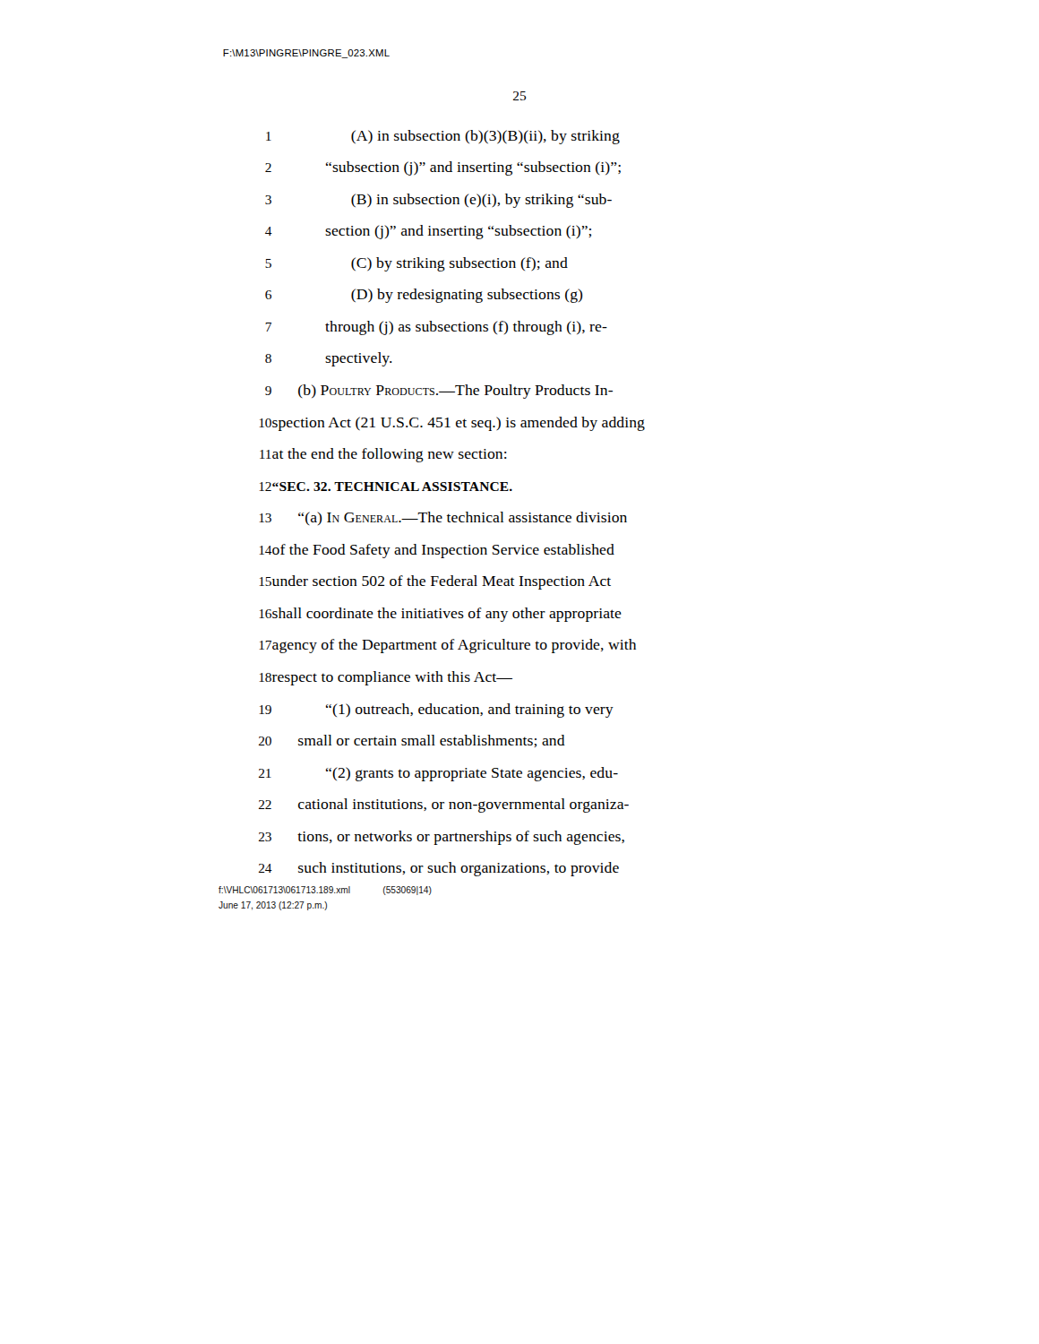F:\M13\PINGRE\PINGRE_023.XML
25
| 1 | (A) in subsection (b)(3)(B)(ii), by striking |
| 2 | “subsection (j)” and inserting “subsection (i)”; |
| 3 | (B) in subsection (e)(i), by striking “sub- |
| 4 | section (j)” and inserting “subsection (i)”; |
| 5 | (C) by striking subsection (f); and |
| 6 | (D) by redesignating subsections (g) |
| 7 | through (j) as subsections (f) through (i), re- |
| 8 | spectively. |
| 9 | (b) Poultry Products. —The Poultry Products In- |
| 10 | spection Act (21 U.S.C. 451 et seq.) is amended by adding |
| 11 | at the end the following new section: |
| 12 | “SEC. 32. TECHNICAL ASSISTANCE. |
| 13 | “(a) In General. —The technical assistance division |
| 14 | of the Food Safety and Inspection Service established |
| 15 | under section 502 of the Federal Meat Inspection Act |
| 16 | shall coordinate the initiatives of any other appropriate |
| 17 | agency of the Department of Agriculture to provide, with |
| 18 | respect to compliance with this Act— |
| 19 | “(1) outreach, education, and training to very |
| 20 | small or certain small establishments; and |
| 21 | “(2) grants to appropriate State agencies, edu- |
| 22 | cational institutions, or non-governmental organiza- |
| 23 | tions, or networks or partnerships of such agencies, |
| 24 | such institutions, or such organizations, to provide |
f:\VHLC\061713\061713.189.xml (553069|14)
June 17, 2013 (12:27 p.m.)